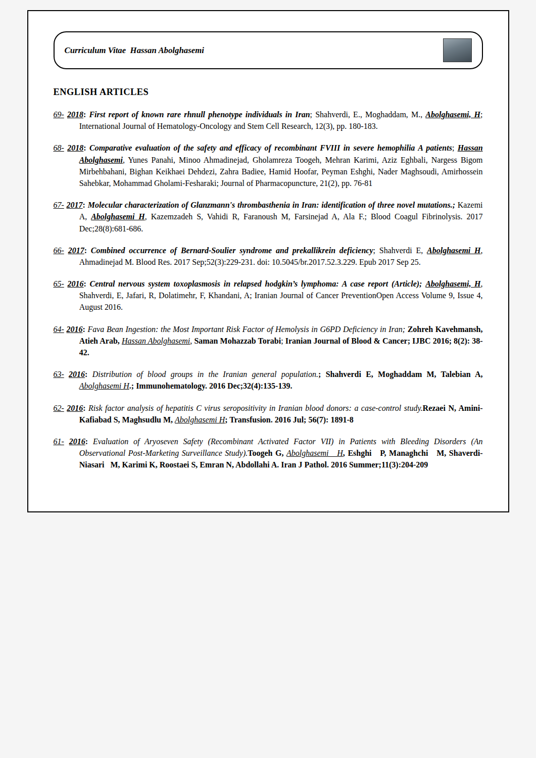Curriculum Vitae Hassan Abolghasemi
English Articles
69- 2018: First report of known rare rhnull phenotype individuals in Iran; Shahverdi, E., Moghaddam, M., Abolghasemi, H; International Journal of Hematology-Oncology and Stem Cell Research, 12(3), pp. 180-183.
68- 2018: Comparative evaluation of the safety and efficacy of recombinant FVIII in severe hemophilia A patients; Hassan Abolghasemi, Yunes Panahi, Minoo Ahmadinejad, Gholamreza Toogeh, Mehran Karimi, Aziz Eghbali, Nargess Bigom Mirbehbahani, Bighan Keikhaei Dehdezi, Zahra Badiee, Hamid Hoofar, Peyman Eshghi, Nader Maghsoudi, Amirhossein Sahebkar, Mohammad Gholami-Fesharaki; Journal of Pharmacopuncture, 21(2), pp. 76-81
67- 2017: Molecular characterization of Glanzmann's thrombasthenia in Iran: identification of three novel mutations.; Kazemi A, Abolghasemi H, Kazemzadeh S, Vahidi R, Faranoush M, Farsinejad A, Ala F.; Blood Coagul Fibrinolysis. 2017 Dec;28(8):681-686.
66- 2017: Combined occurrence of Bernard-Soulier syndrome and prekallikrein deficiency; Shahverdi E, Abolghasemi H, Ahmadinejad M. Blood Res. 2017 Sep;52(3):229-231. doi: 10.5045/br.2017.52.3.229. Epub 2017 Sep 25.
65- 2016: Central nervous system toxoplasmosis in relapsed hodgkin’s lymphoma: A case report (Article); Abolghasemi, H, Shahverdi, E, Jafari, R, Dolatimehr, F, Khandani, A; Iranian Journal of Cancer PreventionOpen Access Volume 9, Issue 4, August 2016.
64- 2016: Fava Bean Ingestion: the Most Important Risk Factor of Hemolysis in G6PD Deficiency in Iran; Zohreh Kavehmansh, Atieh Arab, Hassan Abolghasemi, Saman Mohazzab Torabi; Iranian Journal of Blood & Cancer; IJBC 2016; 8(2): 38-42.
63- 2016: Distribution of blood groups in the Iranian general population.; Shahverdi E, Moghaddam M, Talebian A, Abolghasemi H.; Immunohematology. 2016 Dec;32(4):135-139.
62- 2016: Risk factor analysis of hepatitis C virus seropositivity in Iranian blood donors: a case-control study. Rezaei N, Amini-Kafiabad S, Maghsudlu M, Abolghasemi H; Transfusion. 2016 Jul; 56(7): 1891-8
61- 2016: Evaluation of Aryoseven Safety (Recombinant Activated Factor VII) in Patients with Bleeding Disorders (An Observational Post-Marketing Surveillance Study). Toogeh G, Abolghasemi H, Eshghi P, Managhchi M, Shaverdi-Niasari M, Karimi K, Roostaei S, Emran N, Abdollahi A. Iran J Pathol. 2016 Summer;11(3):204-209